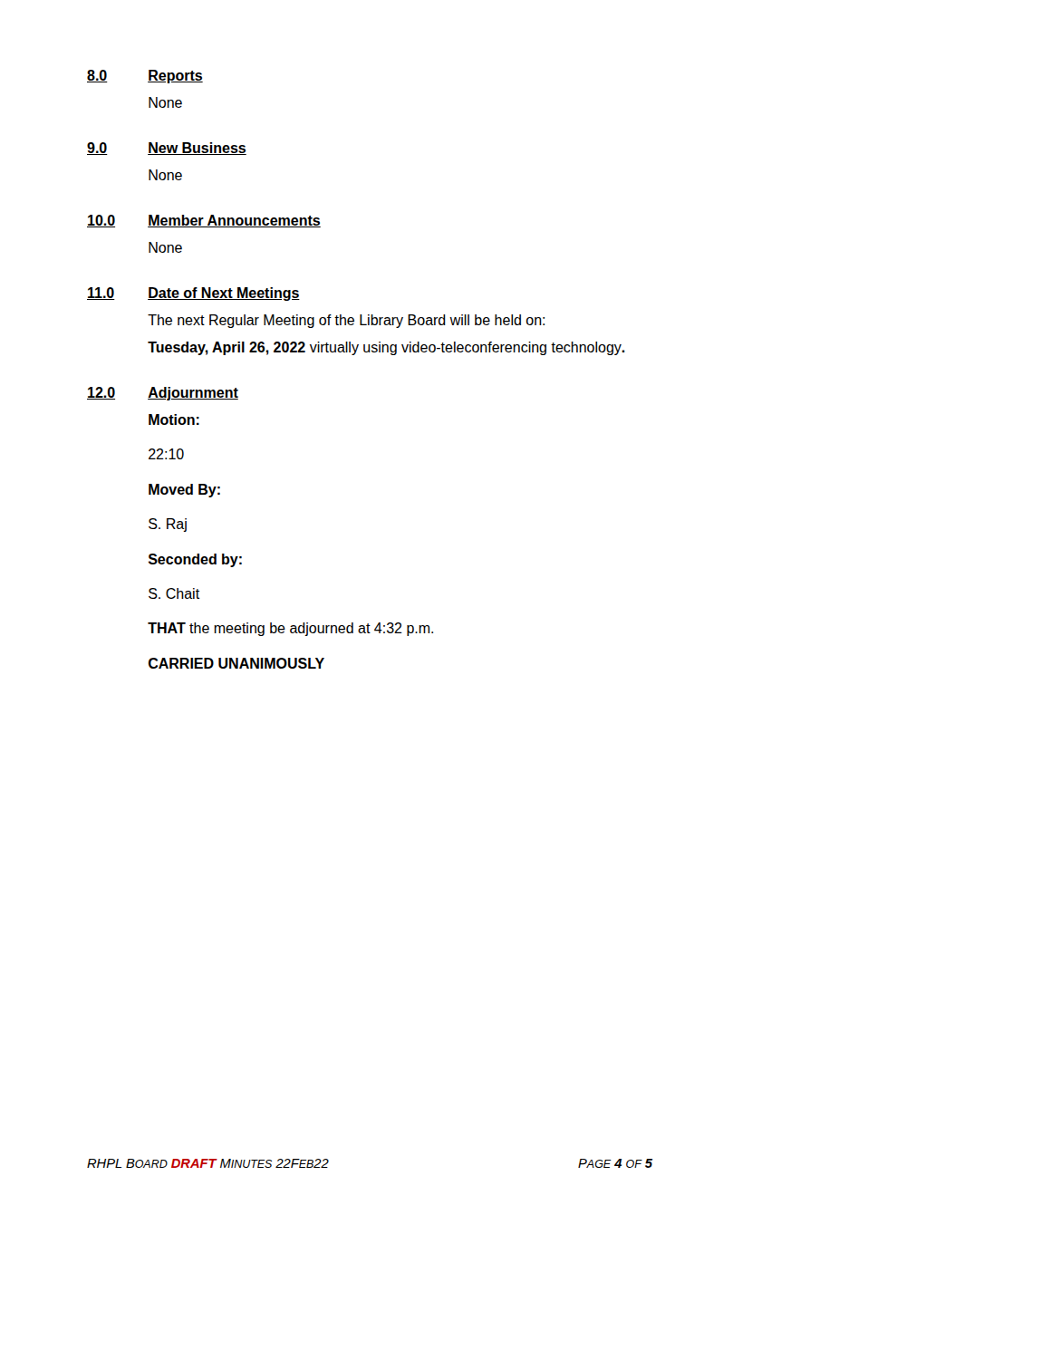8.0 Reports
None
9.0 New Business
None
10.0 Member Announcements
None
11.0 Date of Next Meetings
The next Regular Meeting of the Library Board will be held on:
Tuesday, April 26, 2022 virtually using video-teleconferencing technology.
12.0 Adjournment
Motion:
22:10
Moved By:
S. Raj
Seconded by:
S. Chait
THAT the meeting be adjourned at 4:32 p.m.
CARRIED UNANIMOUSLY
RHPL BOARD DRAFT MINUTES 22FEB22 PAGE 4 OF 5